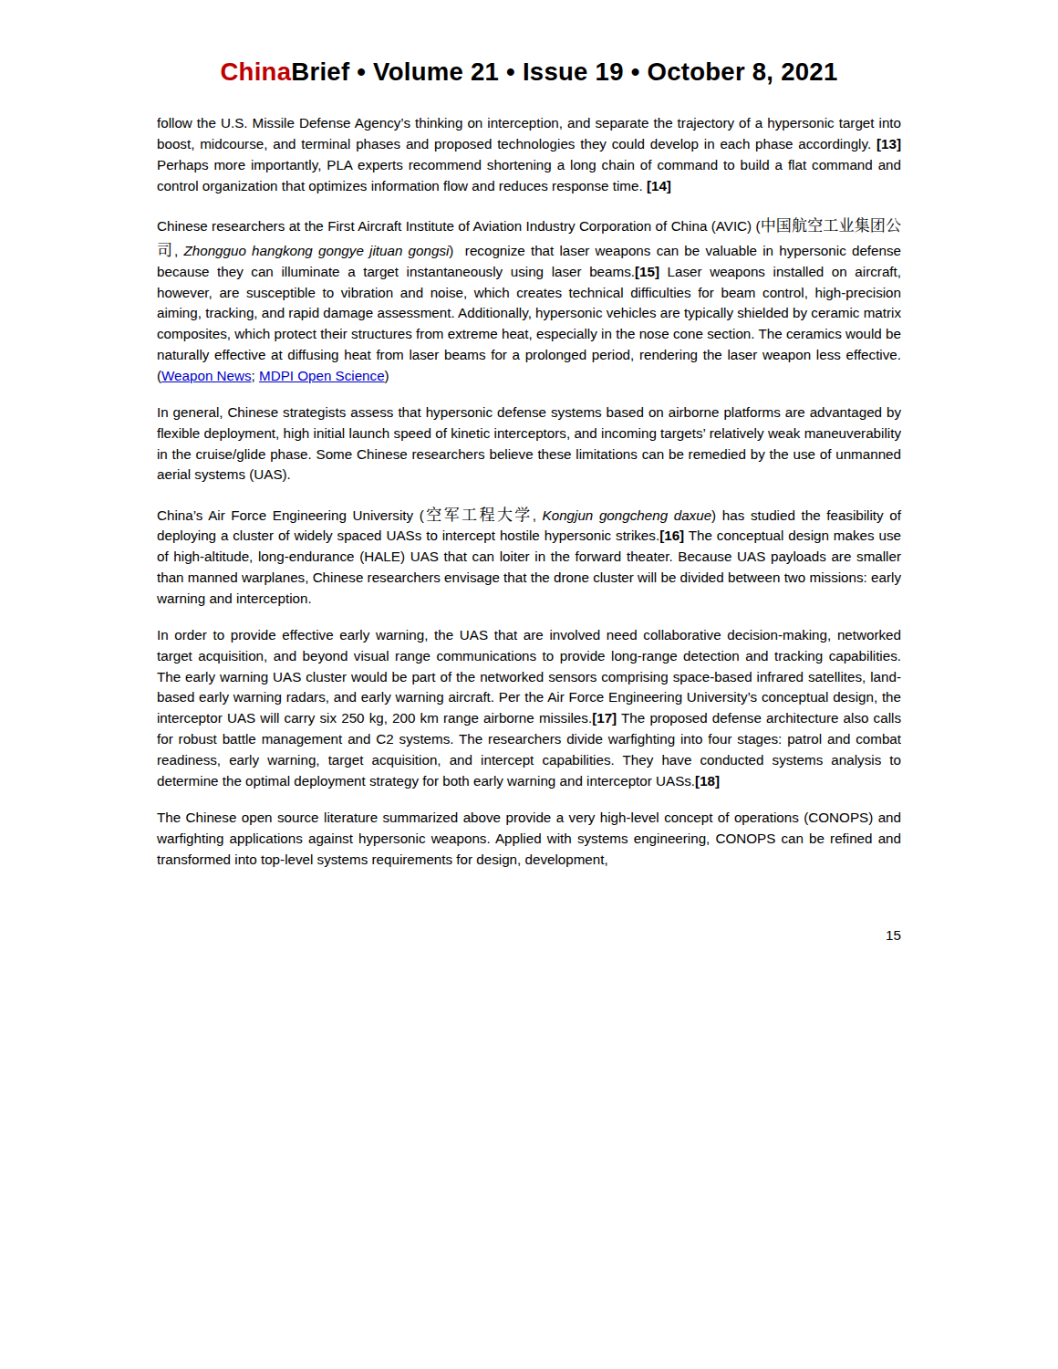China Brief • Volume 21 • Issue 19 • October 8, 2021
follow the U.S. Missile Defense Agency’s thinking on interception, and separate the trajectory of a hypersonic target into boost, midcourse, and terminal phases and proposed technologies they could develop in each phase accordingly. [13] Perhaps more importantly, PLA experts recommend shortening a long chain of command to build a flat command and control organization that optimizes information flow and reduces response time. [14]
Chinese researchers at the First Aircraft Institute of Aviation Industry Corporation of China (AVIC) (中国航空工业集团公司, Zhongguo hangkong gongye jituan gongsi) recognize that laser weapons can be valuable in hypersonic defense because they can illuminate a target instantaneously using laser beams.[15] Laser weapons installed on aircraft, however, are susceptible to vibration and noise, which creates technical difficulties for beam control, high-precision aiming, tracking, and rapid damage assessment. Additionally, hypersonic vehicles are typically shielded by ceramic matrix composites, which protect their structures from extreme heat, especially in the nose cone section. The ceramics would be naturally effective at diffusing heat from laser beams for a prolonged period, rendering the laser weapon less effective. (Weapon News; MDPI Open Science)
In general, Chinese strategists assess that hypersonic defense systems based on airborne platforms are advantaged by flexible deployment, high initial launch speed of kinetic interceptors, and incoming targets’ relatively weak maneuverability in the cruise/glide phase. Some Chinese researchers believe these limitations can be remedied by the use of unmanned aerial systems (UAS).
China’s Air Force Engineering University (空军工程大学, Kongjun gongcheng daxue) has studied the feasibility of deploying a cluster of widely spaced UASs to intercept hostile hypersonic strikes.[16] The conceptual design makes use of high-altitude, long-endurance (HALE) UAS that can loiter in the forward theater. Because UAS payloads are smaller than manned warplanes, Chinese researchers envisage that the drone cluster will be divided between two missions: early warning and interception.
In order to provide effective early warning, the UAS that are involved need collaborative decision-making, networked target acquisition, and beyond visual range communications to provide long-range detection and tracking capabilities. The early warning UAS cluster would be part of the networked sensors comprising space-based infrared satellites, land-based early warning radars, and early warning aircraft. Per the Air Force Engineering University’s conceptual design, the interceptor UAS will carry six 250 kg, 200 km range airborne missiles.[17] The proposed defense architecture also calls for robust battle management and C2 systems. The researchers divide warfighting into four stages: patrol and combat readiness, early warning, target acquisition, and intercept capabilities. They have conducted systems analysis to determine the optimal deployment strategy for both early warning and interceptor UASs.[18]
The Chinese open source literature summarized above provide a very high-level concept of operations (CONOPS) and warfighting applications against hypersonic weapons. Applied with systems engineering, CONOPS can be refined and transformed into top-level systems requirements for design, development,
15